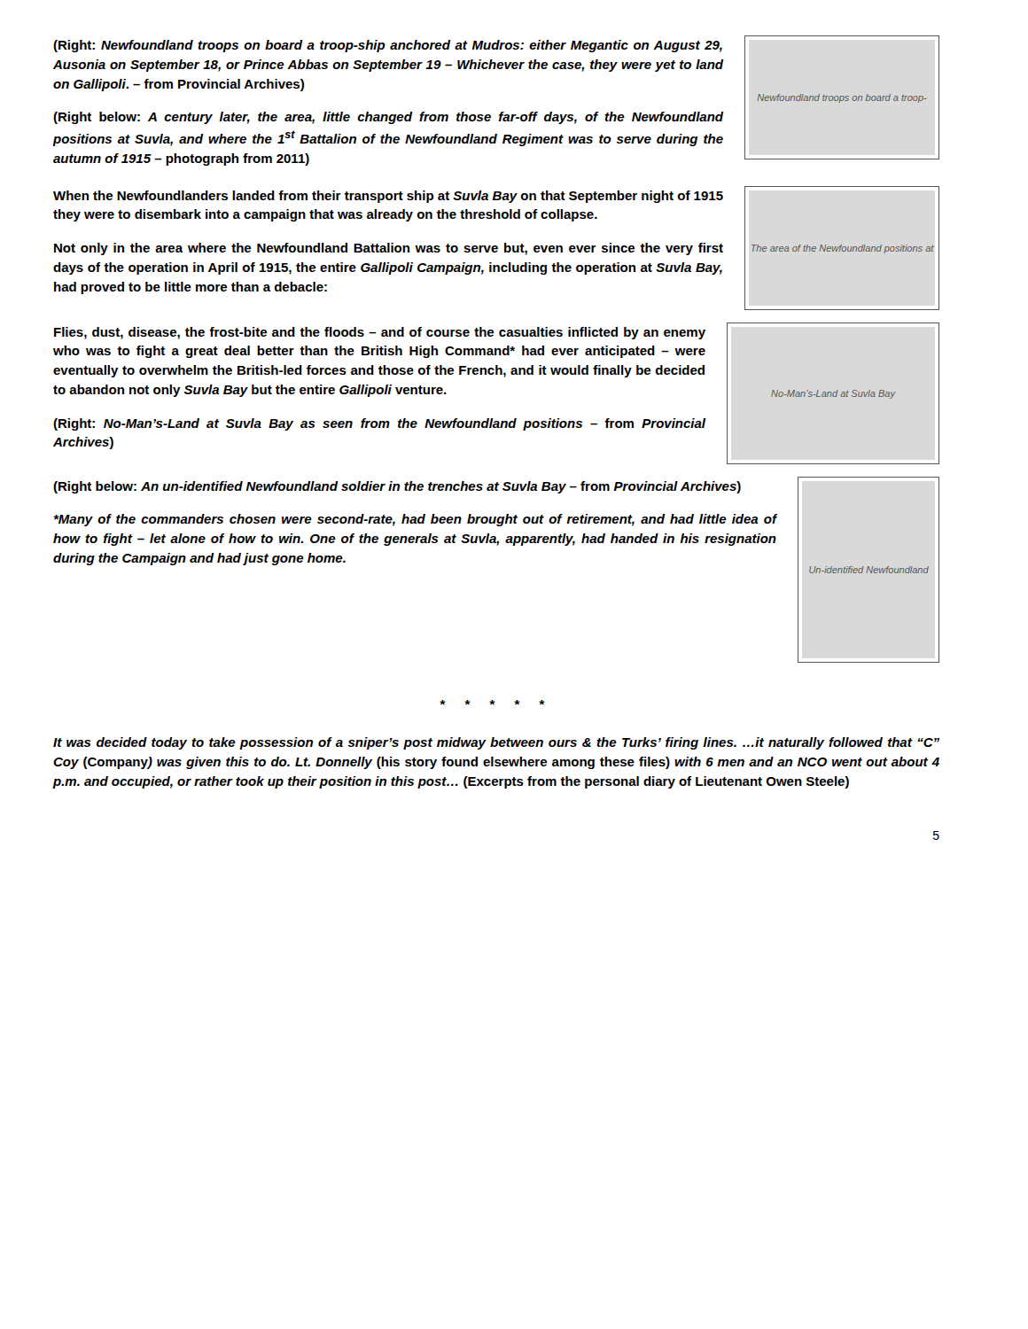Newfoundland troops on board a troop-ship
(Right: Newfoundland troops on board a troop-ship anchored at Mudros: either Megantic on August 29, Ausonia on September 18, or Prince Abbas on September 19 – Whichever the case, they were yet to land on Gallipoli. – from Provincial Archives)
(Right below: A century later, the area, little changed from those far-off days, of the Newfoundland positions at Suvla, and where the 1st Battalion of the Newfoundland Regiment was to serve during the autumn of 1915 – photograph from 2011)
The area of the Newfoundland positions at Suvla
When the Newfoundlanders landed from their transport ship at Suvla Bay on that September night of 1915 they were to disembark into a campaign that was already on the threshold of collapse.
Not only in the area where the Newfoundland Battalion was to serve but, even ever since the very first days of the operation in April of 1915, the entire Gallipoli Campaign, including the operation at Suvla Bay, had proved to be little more than a debacle:
No-Man’s-Land at Suvla Bay
Flies, dust, disease, the frost-bite and the floods – and of course the casualties inflicted by an enemy who was to fight a great deal better than the British High Command* had ever anticipated – were eventually to overwhelm the British-led forces and those of the French, and it would finally be decided to abandon not only Suvla Bay but the entire Gallipoli venture.
(Right: No-Man’s-Land at Suvla Bay as seen from the Newfoundland positions – from Provincial Archives)
Un-identified Newfoundland soldier in the trenches
(Right below: An un-identified Newfoundland soldier in the trenches at Suvla Bay – from Provincial Archives)
*Many of the commanders chosen were second-rate, had been brought out of retirement, and had little idea of how to fight – let alone of how to win. One of the generals at Suvla, apparently, had handed in his resignation during the Campaign and had just gone home.
* * * * *
It was decided today to take possession of a sniper’s post midway between ours & the Turks’ firing lines. …it naturally followed that “C” Coy (Company) was given this to do. Lt. Donnelly (his story found elsewhere among these files) with 6 men and an NCO went out about 4 p.m. and occupied, or rather took up their position in this post… (Excerpts from the personal diary of Lieutenant Owen Steele)
5